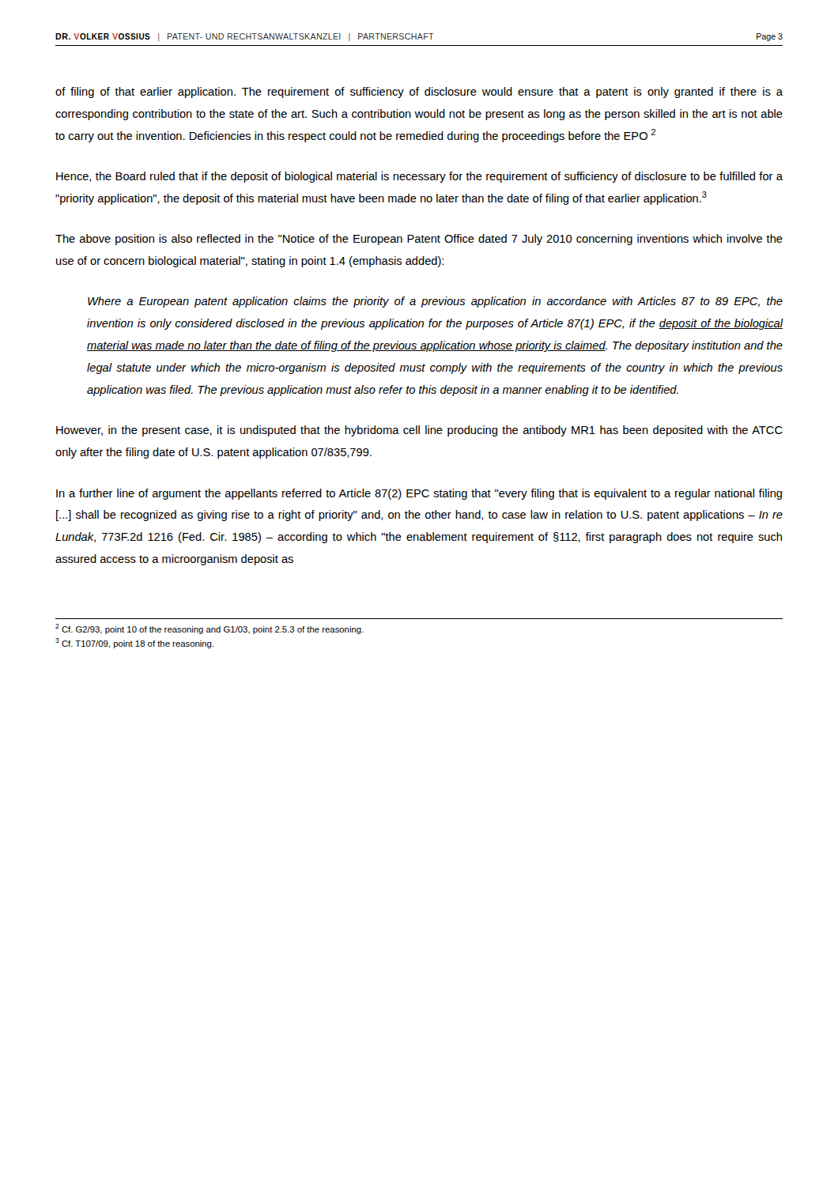DR. VOLKER VOSSIUS | PATENT- UND RECHTSANWALTSKANZLEI | PARTNERSCHAFT
Page 3
of filing of that earlier application. The requirement of sufficiency of disclosure would ensure that a patent is only granted if there is a corresponding contribution to the state of the art. Such a contribution would not be present as long as the person skilled in the art is not able to carry out the invention. Deficiencies in this respect could not be remedied during the proceedings before the EPO 2
Hence, the Board ruled that if the deposit of biological material is necessary for the requirement of sufficiency of disclosure to be fulfilled for a "priority application", the deposit of this material must have been made no later than the date of filing of that earlier application.3
The above position is also reflected in the "Notice of the European Patent Office dated 7 July 2010 concerning inventions which involve the use of or concern biological material", stating in point 1.4 (emphasis added):
Where a European patent application claims the priority of a previous application in accordance with Articles 87 to 89 EPC, the invention is only considered disclosed in the previous application for the purposes of Article 87(1) EPC, if the deposit of the biological material was made no later than the date of filing of the previous application whose priority is claimed. The depositary institution and the legal statute under which the micro-organism is deposited must comply with the requirements of the country in which the previous application was filed. The previous application must also refer to this deposit in a manner enabling it to be identified.
However, in the present case, it is undisputed that the hybridoma cell line producing the antibody MR1 has been deposited with the ATCC only after the filing date of U.S. patent application 07/835,799.
In a further line of argument the appellants referred to Article 87(2) EPC stating that "every filing that is equivalent to a regular national filing [...] shall be recognized as giving rise to a right of priority" and, on the other hand, to case law in relation to U.S. patent applications – In re Lundak, 773F.2d 1216 (Fed. Cir. 1985) – according to which "the enablement requirement of §112, first paragraph does not require such assured access to a microorganism deposit as
2 Cf. G2/93, point 10 of the reasoning and G1/03, point 2.5.3 of the reasoning.
3 Cf. T107/09, point 18 of the reasoning.